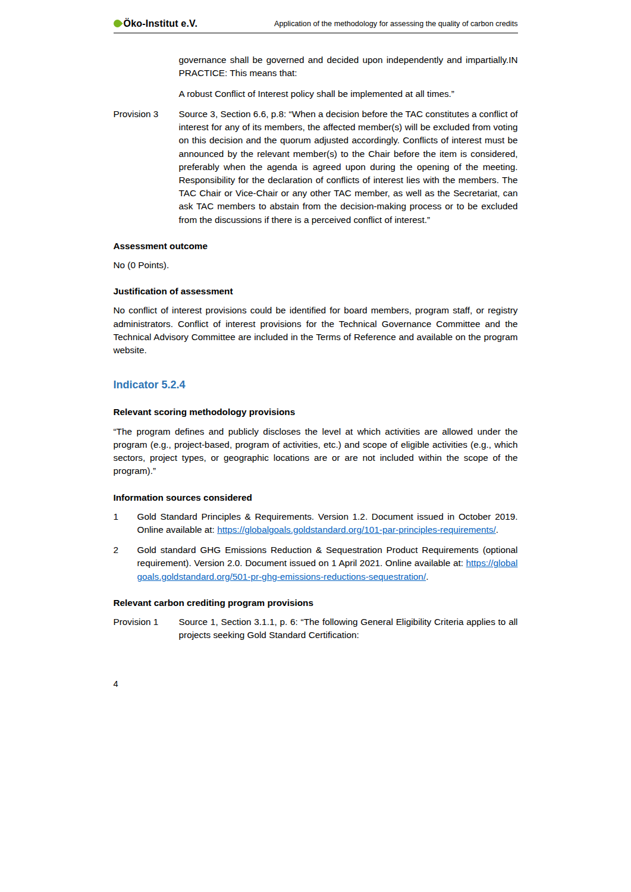Öko-Institut e.V.
Application of the methodology for assessing the quality of carbon credits
governance shall be governed and decided upon independently and impartially.IN PRACTICE: This means that:
A robust Conflict of Interest policy shall be implemented at all times.”
Provision 3
Source 3, Section 6.6, p.8: “When a decision before the TAC constitutes a conflict of interest for any of its members, the affected member(s) will be excluded from voting on this decision and the quorum adjusted accordingly. Conflicts of interest must be announced by the relevant member(s) to the Chair before the item is considered, preferably when the agenda is agreed upon during the opening of the meeting. Responsibility for the declaration of conflicts of interest lies with the members. The TAC Chair or Vice-Chair or any other TAC member, as well as the Secretariat, can ask TAC members to abstain from the decision-making process or to be excluded from the discussions if there is a perceived conflict of interest.”
Assessment outcome
No (0 Points).
Justification of assessment
No conflict of interest provisions could be identified for board members, program staff, or registry administrators. Conflict of interest provisions for the Technical Governance Committee and the Technical Advisory Committee are included in the Terms of Reference and available on the program website.
Indicator 5.2.4
Relevant scoring methodology provisions
“The program defines and publicly discloses the level at which activities are allowed under the program (e.g., project-based, program of activities, etc.) and scope of eligible activities (e.g., which sectors, project types, or geographic locations are or are not included within the scope of the program).”
Information sources considered
Gold Standard Principles & Requirements. Version 1.2. Document issued in October 2019. Online available at: https://globalgoals.goldstandard.org/101-par-principles-requirements/.
Gold standard GHG Emissions Reduction & Sequestration Product Requirements (optional requirement). Version 2.0. Document issued on 1 April 2021. Online available at: https://globalgoals.goldstandard.org/501-pr-ghg-emissions-reductions-sequestration/.
Relevant carbon crediting program provisions
Provision 1
Source 1, Section 3.1.1, p. 6: “The following General Eligibility Criteria applies to all projects seeking Gold Standard Certification:
4